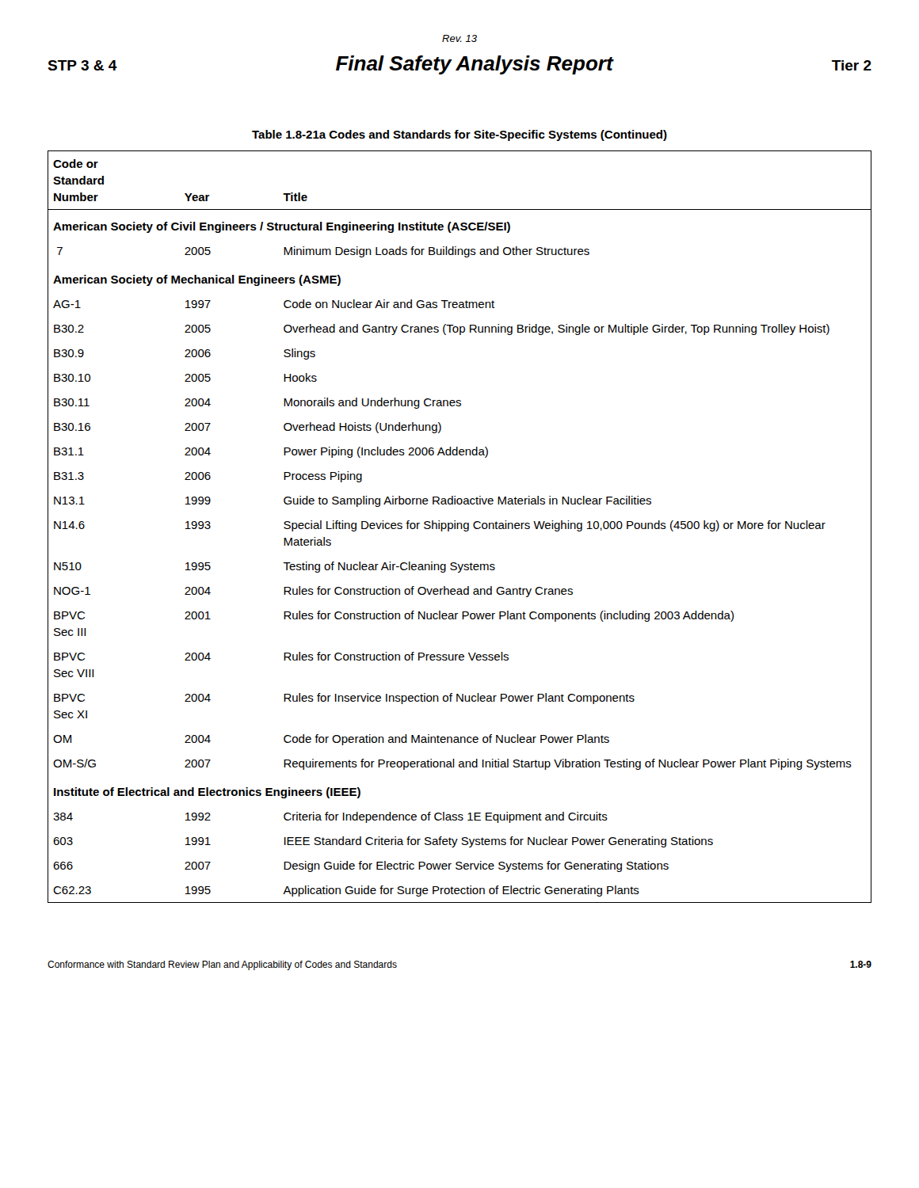Rev. 13
STP 3 & 4
Final Safety Analysis Report
Tier 2
Table 1.8-21a Codes and Standards for Site-Specific Systems (Continued)
| Code or Standard Number | Year | Title |
| --- | --- | --- |
| American Society of Civil Engineers / Structural Engineering Institute (ASCE/SEI) |
| 7 | 2005 | Minimum Design Loads for Buildings and Other Structures |
| American Society of Mechanical Engineers (ASME) |
| AG-1 | 1997 | Code on Nuclear Air and Gas Treatment |
| B30.2 | 2005 | Overhead and Gantry Cranes (Top Running Bridge, Single or Multiple Girder, Top Running Trolley Hoist) |
| B30.9 | 2006 | Slings |
| B30.10 | 2005 | Hooks |
| B30.11 | 2004 | Monorails and Underhung Cranes |
| B30.16 | 2007 | Overhead Hoists (Underhung) |
| B31.1 | 2004 | Power Piping (Includes 2006 Addenda) |
| B31.3 | 2006 | Process Piping |
| N13.1 | 1999 | Guide to Sampling Airborne Radioactive Materials in Nuclear Facilities |
| N14.6 | 1993 | Special Lifting Devices for Shipping Containers Weighing 10,000 Pounds (4500 kg) or More for Nuclear Materials |
| N510 | 1995 | Testing of Nuclear Air-Cleaning Systems |
| NOG-1 | 2004 | Rules for Construction of Overhead and Gantry Cranes |
| BPVC Sec III | 2001 | Rules for Construction of Nuclear Power Plant Components (including 2003 Addenda) |
| BPVC Sec VIII | 2004 | Rules for Construction of Pressure Vessels |
| BPVC Sec XI | 2004 | Rules for Inservice Inspection of Nuclear Power Plant Components |
| OM | 2004 | Code for Operation and Maintenance of Nuclear Power Plants |
| OM-S/G | 2007 | Requirements for Preoperational and Initial Startup Vibration Testing of Nuclear Power Plant Piping Systems |
| Institute of Electrical and Electronics Engineers (IEEE) |
| 384 | 1992 | Criteria for Independence of Class 1E Equipment and Circuits |
| 603 | 1991 | IEEE Standard Criteria for Safety Systems for Nuclear Power Generating Stations |
| 666 | 2007 | Design Guide for Electric Power Service Systems for Generating Stations |
| C62.23 | 1995 | Application Guide for Surge Protection of Electric Generating Plants |
Conformance with Standard Review Plan and Applicability of Codes and Standards
1.8-9